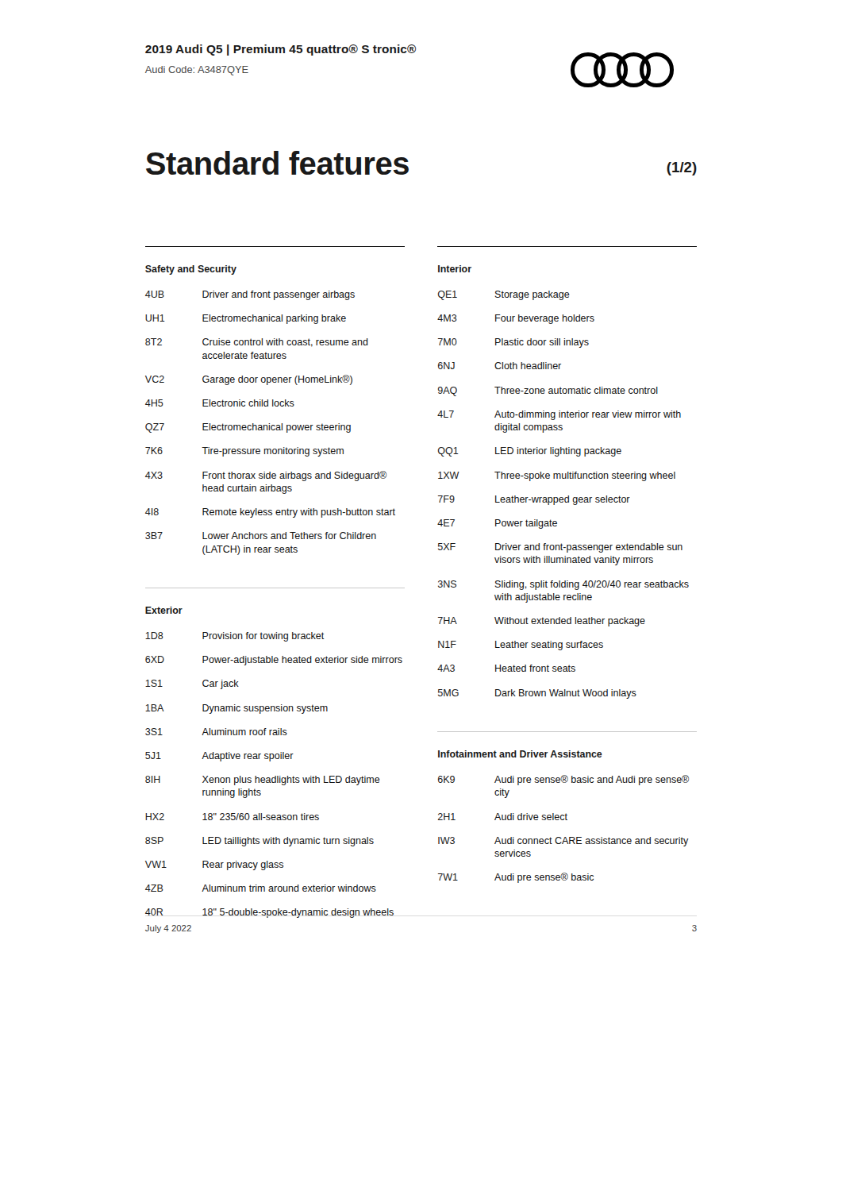2019 Audi Q5 | Premium 45 quattro® S tronic®
Audi Code: A3487QYE
Standard features
(1/2)
Safety and Security
| 4UB | Driver and front passenger airbags |
| UH1 | Electromechanical parking brake |
| 8T2 | Cruise control with coast, resume and accelerate features |
| VC2 | Garage door opener (HomeLink®) |
| 4H5 | Electronic child locks |
| QZ7 | Electromechanical power steering |
| 7K6 | Tire-pressure monitoring system |
| 4X3 | Front thorax side airbags and Sideguard® head curtain airbags |
| 4I8 | Remote keyless entry with push-button start |
| 3B7 | Lower Anchors and Tethers for Children (LATCH) in rear seats |
Exterior
| 1D8 | Provision for towing bracket |
| 6XD | Power-adjustable heated exterior side mirrors |
| 1S1 | Car jack |
| 1BA | Dynamic suspension system |
| 3S1 | Aluminum roof rails |
| 5J1 | Adaptive rear spoiler |
| 8IH | Xenon plus headlights with LED daytime running lights |
| HX2 | 18" 235/60 all-season tires |
| 8SP | LED taillights with dynamic turn signals |
| VW1 | Rear privacy glass |
| 4ZB | Aluminum trim around exterior windows |
| 40R | 18" 5-double-spoke-dynamic design wheels |
Interior
| QE1 | Storage package |
| 4M3 | Four beverage holders |
| 7M0 | Plastic door sill inlays |
| 6NJ | Cloth headliner |
| 9AQ | Three-zone automatic climate control |
| 4L7 | Auto-dimming interior rear view mirror with digital compass |
| QQ1 | LED interior lighting package |
| 1XW | Three-spoke multifunction steering wheel |
| 7F9 | Leather-wrapped gear selector |
| 4E7 | Power tailgate |
| 5XF | Driver and front-passenger extendable sun visors with illuminated vanity mirrors |
| 3NS | Sliding, split folding 40/20/40 rear seatbacks with adjustable recline |
| 7HA | Without extended leather package |
| N1F | Leather seating surfaces |
| 4A3 | Heated front seats |
| 5MG | Dark Brown Walnut Wood inlays |
Infotainment and Driver Assistance
| 6K9 | Audi pre sense® basic and Audi pre sense® city |
| 2H1 | Audi drive select |
| IW3 | Audi connect CARE assistance and security services |
| 7W1 | Audi pre sense® basic |
July 4 2022 3